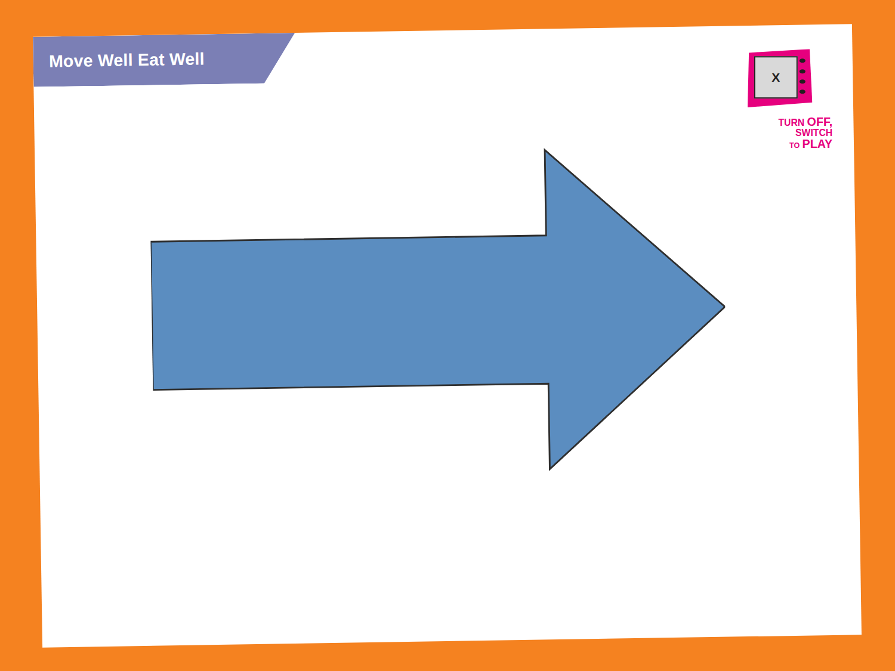Move Well Eat Well
X
Turn Off,
Switch
to Play